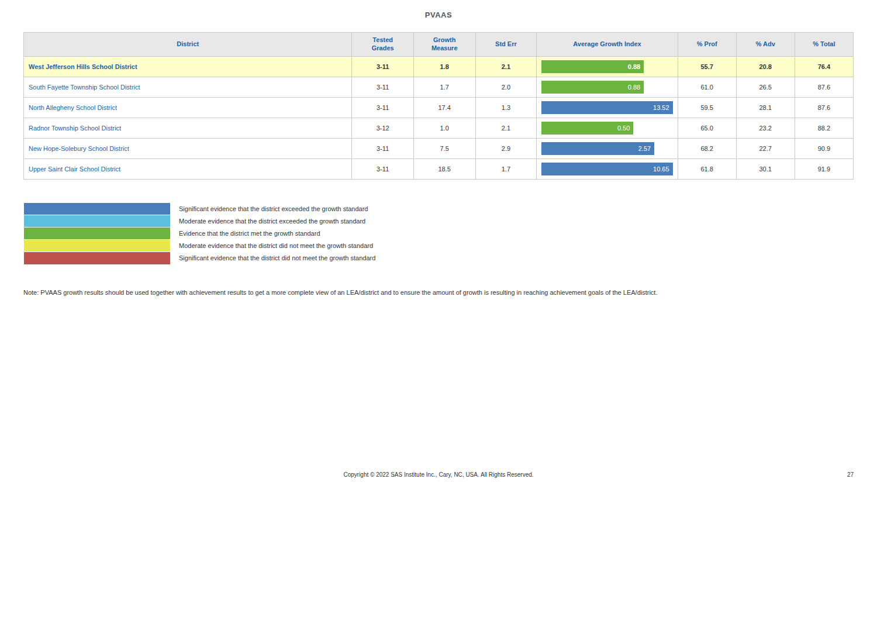PVAAS
| District | Tested Grades | Growth Measure | Std Err | Average Growth Index | % Prof | % Adv | % Total |
| --- | --- | --- | --- | --- | --- | --- | --- |
| West Jefferson Hills School District | 3-11 | 1.8 | 2.1 | 0.88 | 55.7 | 20.8 | 76.4 |
| South Fayette Township School District | 3-11 | 1.7 | 2.0 | 0.88 | 61.0 | 26.5 | 87.6 |
| North Allegheny School District | 3-11 | 17.4 | 1.3 | 13.52 | 59.5 | 28.1 | 87.6 |
| Radnor Township School District | 3-12 | 1.0 | 2.1 | 0.50 | 65.0 | 23.2 | 88.2 |
| New Hope-Solebury School District | 3-11 | 7.5 | 2.9 | 2.57 | 68.2 | 22.7 | 90.9 |
| Upper Saint Clair School District | 3-11 | 18.5 | 1.7 | 10.65 | 61.8 | 30.1 | 91.9 |
Significant evidence that the district exceeded the growth standard
Moderate evidence that the district exceeded the growth standard
Evidence that the district met the growth standard
Moderate evidence that the district did not meet the growth standard
Significant evidence that the district did not meet the growth standard
Note: PVAAS growth results should be used together with achievement results to get a more complete view of an LEA/district and to ensure the amount of growth is resulting in reaching achievement goals of the LEA/district.
Copyright © 2022 SAS Institute Inc., Cary, NC, USA. All Rights Reserved. 27